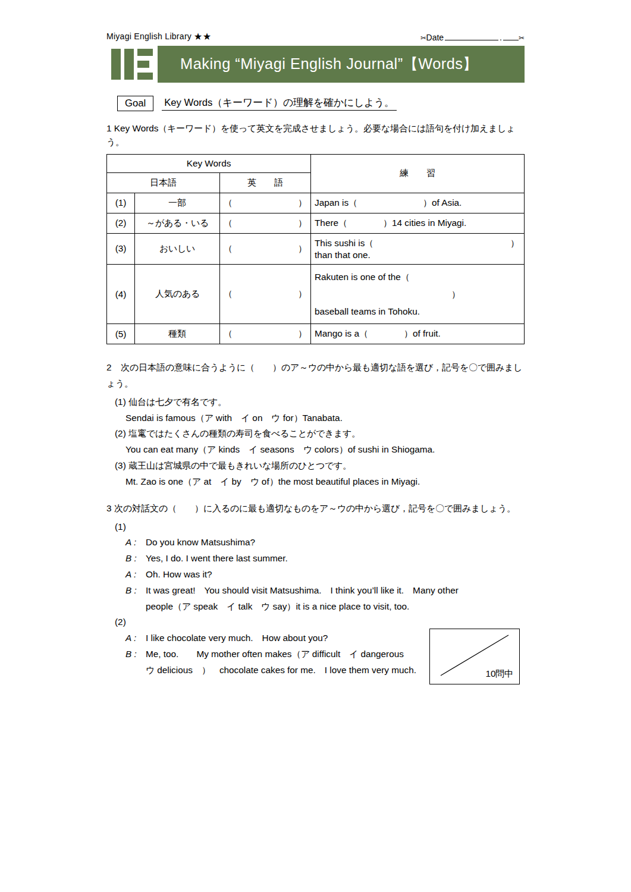Miyagi English Library ★★
✂Date . ✂
Making “Miyagi English Journal”【Words】
Goal
Key Words（キーワード）の理解を確かにしよう。
1 Key Words（キーワード）を使って英文を完成させましょう。必要な場合には語句を付け加えましょう。
| Key Words | 練 習 |
| --- | --- |
| 日本語 | 英 語 |
| (1) | 一部 | （ ） | Japan is（ ）of Asia. |
| (2) | ～がある・いる | （ ） | There（ ）14 cities in Miyagi. |
| (3) | おいしい | （ ） | This sushi is（ ）than that one. |
| (4) | 人気のある | （ ） | Rakuten is one of the（ ） baseball teams in Tohoku. |
| (5) | 種類 | （ ） | Mango is a（ ）of fruit. |
2　次の日本語の意味に合うように（　　）のア～ウの中から最も適切な語を選び，記号を〇で囲みましょう。
(1) 仙台は七夕で有名です。
Sendai is famous（ア with　イ on　ウ for）Tanabata.
(2) 塩竃ではたくさんの種類の寿司を食べることができます。
You can eat many（ア kinds　イ seasons　ウ colors）of sushi in Shiogama.
(3) 蔵王山は宮城県の中で最もきれいな場所のひとつです。
Mt. Zao is one（ア at　イ by　ウ of）the most beautiful places in Miyagi.
3 次の対話文の（　　）に入るのに最も適切なものをア～ウの中から選び，記号を〇で囲みましょう。
(1)
A :
Do you know Matsushima?
B :
Yes, I do. I went there last summer.
A :
Oh. How was it?
B :
It was great!　You should visit Matsushima.　I think you’ll like it.　Many other
people（ア speak　イ talk　ウ say）it is a nice place to visit, too.
(2)
A :
I like chocolate very much.　How about you?
B :
Me, too.　　My mother often makes（ア difficult　イ dangerous
ウ delicious　）　chocolate cakes for me.　I love them very much.
10問中